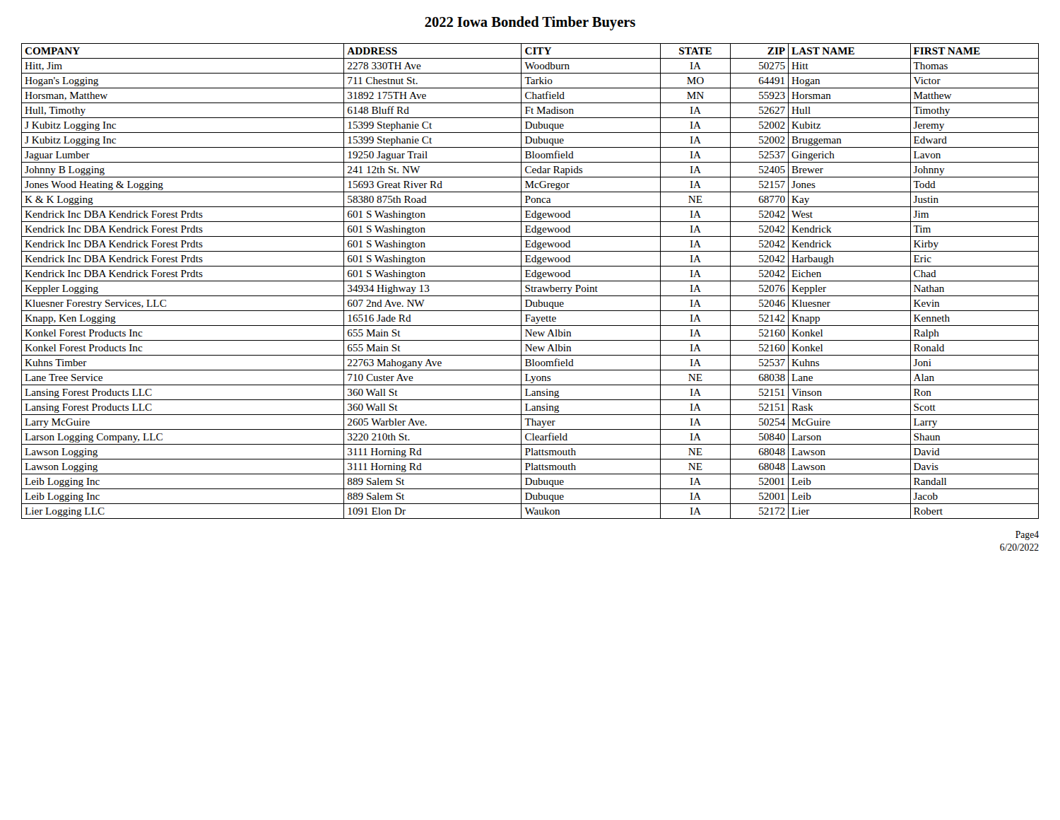2022 Iowa Bonded Timber Buyers
| COMPANY | ADDRESS | CITY | STATE | ZIP | LAST NAME | FIRST NAME |
| --- | --- | --- | --- | --- | --- | --- |
| Hitt, Jim | 2278 330TH Ave | Woodburn | IA | 50275 | Hitt | Thomas |
| Hogan's Logging | 711 Chestnut St. | Tarkio | MO | 64491 | Hogan | Victor |
| Horsman, Matthew | 31892 175TH Ave | Chatfield | MN | 55923 | Horsman | Matthew |
| Hull, Timothy | 6148 Bluff Rd | Ft Madison | IA | 52627 | Hull | Timothy |
| J Kubitz Logging Inc | 15399 Stephanie Ct | Dubuque | IA | 52002 | Kubitz | Jeremy |
| J Kubitz Logging Inc | 15399 Stephanie Ct | Dubuque | IA | 52002 | Bruggeman | Edward |
| Jaguar Lumber | 19250 Jaguar Trail | Bloomfield | IA | 52537 | Gingerich | Lavon |
| Johnny B Logging | 241 12th St. NW | Cedar Rapids | IA | 52405 | Brewer | Johnny |
| Jones Wood Heating & Logging | 15693 Great River Rd | McGregor | IA | 52157 | Jones | Todd |
| K & K Logging | 58380 875th Road | Ponca | NE | 68770 | Kay | Justin |
| Kendrick Inc DBA Kendrick Forest Prdts | 601 S Washington | Edgewood | IA | 52042 | West | Jim |
| Kendrick Inc DBA Kendrick Forest Prdts | 601 S Washington | Edgewood | IA | 52042 | Kendrick | Tim |
| Kendrick Inc DBA Kendrick Forest Prdts | 601 S Washington | Edgewood | IA | 52042 | Kendrick | Kirby |
| Kendrick Inc DBA Kendrick Forest Prdts | 601 S Washington | Edgewood | IA | 52042 | Harbaugh | Eric |
| Kendrick Inc DBA Kendrick Forest Prdts | 601 S Washington | Edgewood | IA | 52042 | Eichen | Chad |
| Keppler Logging | 34934 Highway 13 | Strawberry Point | IA | 52076 | Keppler | Nathan |
| Kluesner Forestry Services, LLC | 607 2nd Ave. NW | Dubuque | IA | 52046 | Kluesner | Kevin |
| Knapp, Ken Logging | 16516 Jade Rd | Fayette | IA | 52142 | Knapp | Kenneth |
| Konkel Forest Products Inc | 655 Main St | New Albin | IA | 52160 | Konkel | Ralph |
| Konkel Forest Products Inc | 655 Main St | New Albin | IA | 52160 | Konkel | Ronald |
| Kuhns Timber | 22763 Mahogany Ave | Bloomfield | IA | 52537 | Kuhns | Joni |
| Lane Tree Service | 710 Custer Ave | Lyons | NE | 68038 | Lane | Alan |
| Lansing Forest Products LLC | 360 Wall St | Lansing | IA | 52151 | Vinson | Ron |
| Lansing Forest Products LLC | 360 Wall St | Lansing | IA | 52151 | Rask | Scott |
| Larry McGuire | 2605 Warbler Ave. | Thayer | IA | 50254 | McGuire | Larry |
| Larson Logging Company, LLC | 3220 210th St. | Clearfield | IA | 50840 | Larson | Shaun |
| Lawson Logging | 3111 Horning Rd | Plattsmouth | NE | 68048 | Lawson | David |
| Lawson Logging | 3111 Horning Rd | Plattsmouth | NE | 68048 | Lawson | Davis |
| Leib Logging Inc | 889 Salem St | Dubuque | IA | 52001 | Leib | Randall |
| Leib Logging Inc | 889 Salem St | Dubuque | IA | 52001 | Leib | Jacob |
| Lier Logging LLC | 1091 Elon Dr | Waukon | IA | 52172 | Lier | Robert |
Page4
6/20/2022